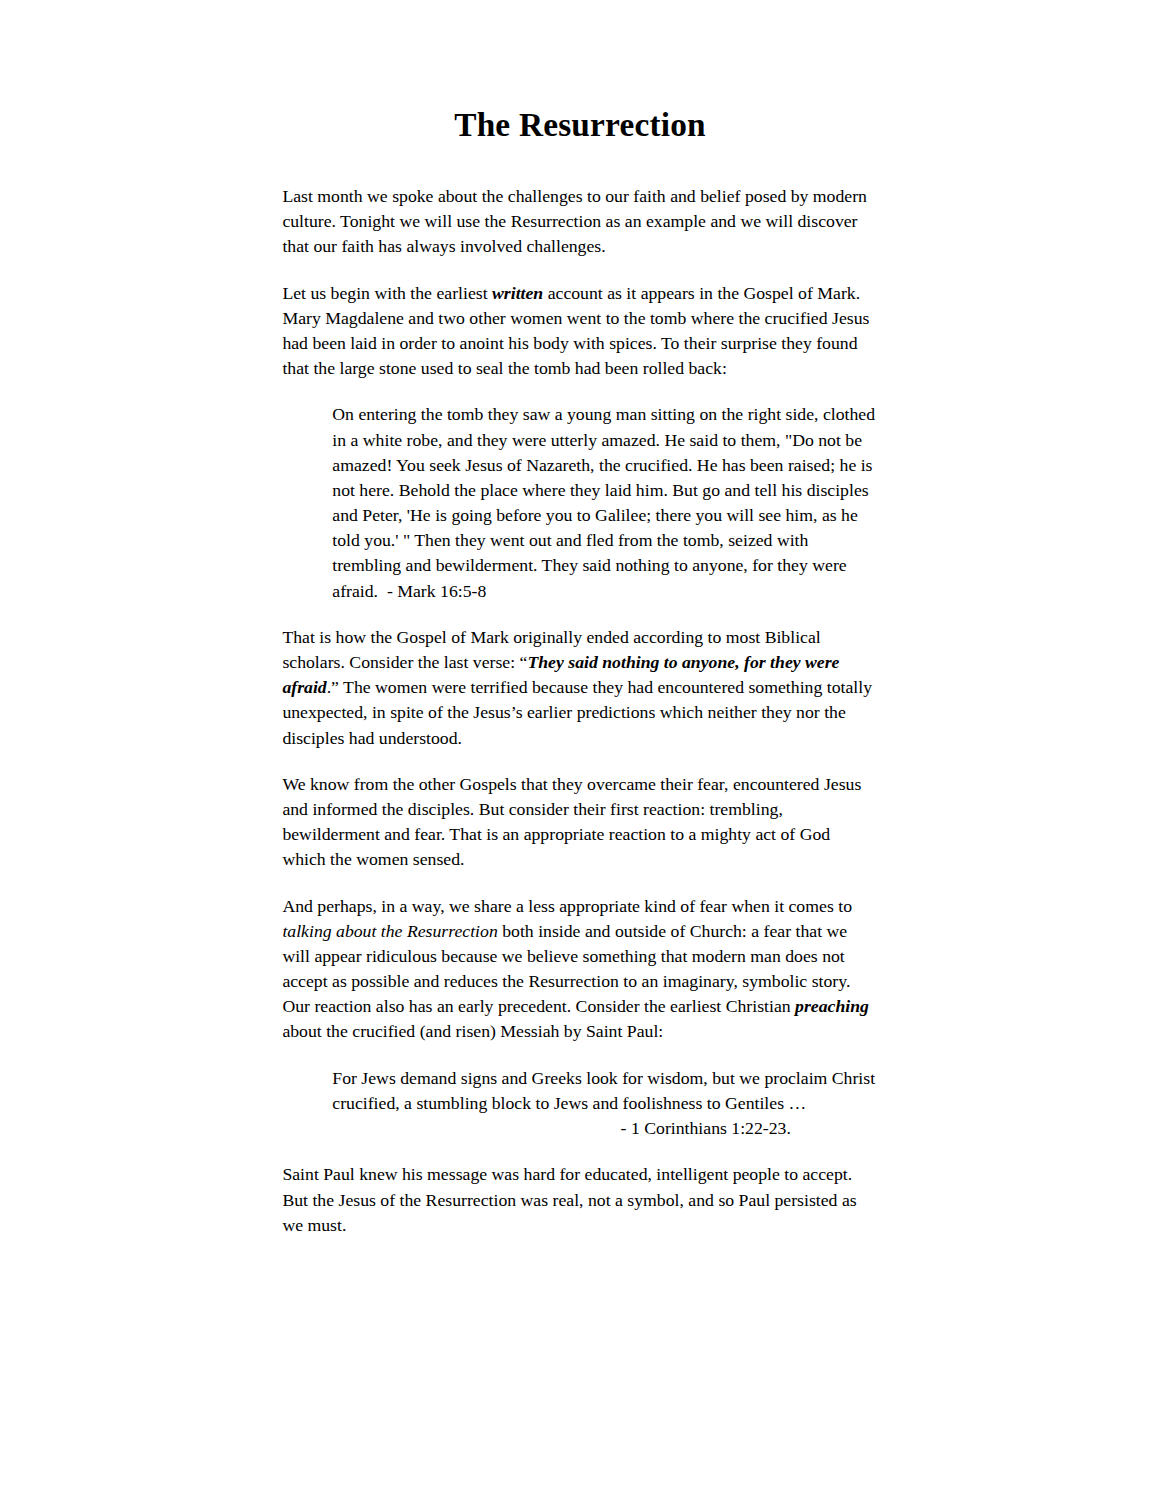The Resurrection
Last month we spoke about the challenges to our faith and belief posed by modern culture. Tonight we will use the Resurrection as an example and we will discover that our faith has always involved challenges.
Let us begin with the earliest written account as it appears in the Gospel of Mark. Mary Magdalene and two other women went to the tomb where the crucified Jesus had been laid in order to anoint his body with spices. To their surprise they found that the large stone used to seal the tomb had been rolled back:
On entering the tomb they saw a young man sitting on the right side, clothed in a white robe, and they were utterly amazed. He said to them, "Do not be amazed! You seek Jesus of Nazareth, the crucified. He has been raised; he is not here. Behold the place where they laid him. But go and tell his disciples and Peter, 'He is going before you to Galilee; there you will see him, as he told you.' " Then they went out and fled from the tomb, seized with trembling and bewilderment. They said nothing to anyone, for they were afraid. - Mark 16:5-8
That is how the Gospel of Mark originally ended according to most Biblical scholars. Consider the last verse: “They said nothing to anyone, for they were afraid.” The women were terrified because they had encountered something totally unexpected, in spite of the Jesus’s earlier predictions which neither they nor the disciples had understood.
We know from the other Gospels that they overcame their fear, encountered Jesus and informed the disciples. But consider their first reaction: trembling, bewilderment and fear. That is an appropriate reaction to a mighty act of God which the women sensed.
And perhaps, in a way, we share a less appropriate kind of fear when it comes to talking about the Resurrection both inside and outside of Church: a fear that we will appear ridiculous because we believe something that modern man does not accept as possible and reduces the Resurrection to an imaginary, symbolic story. Our reaction also has an early precedent. Consider the earliest Christian preaching about the crucified (and risen) Messiah by Saint Paul:
For Jews demand signs and Greeks look for wisdom, but we proclaim Christ crucified, a stumbling block to Jews and foolishness to Gentiles …
- 1 Corinthians 1:22-23.
Saint Paul knew his message was hard for educated, intelligent people to accept. But the Jesus of the Resurrection was real, not a symbol, and so Paul persisted as we must.